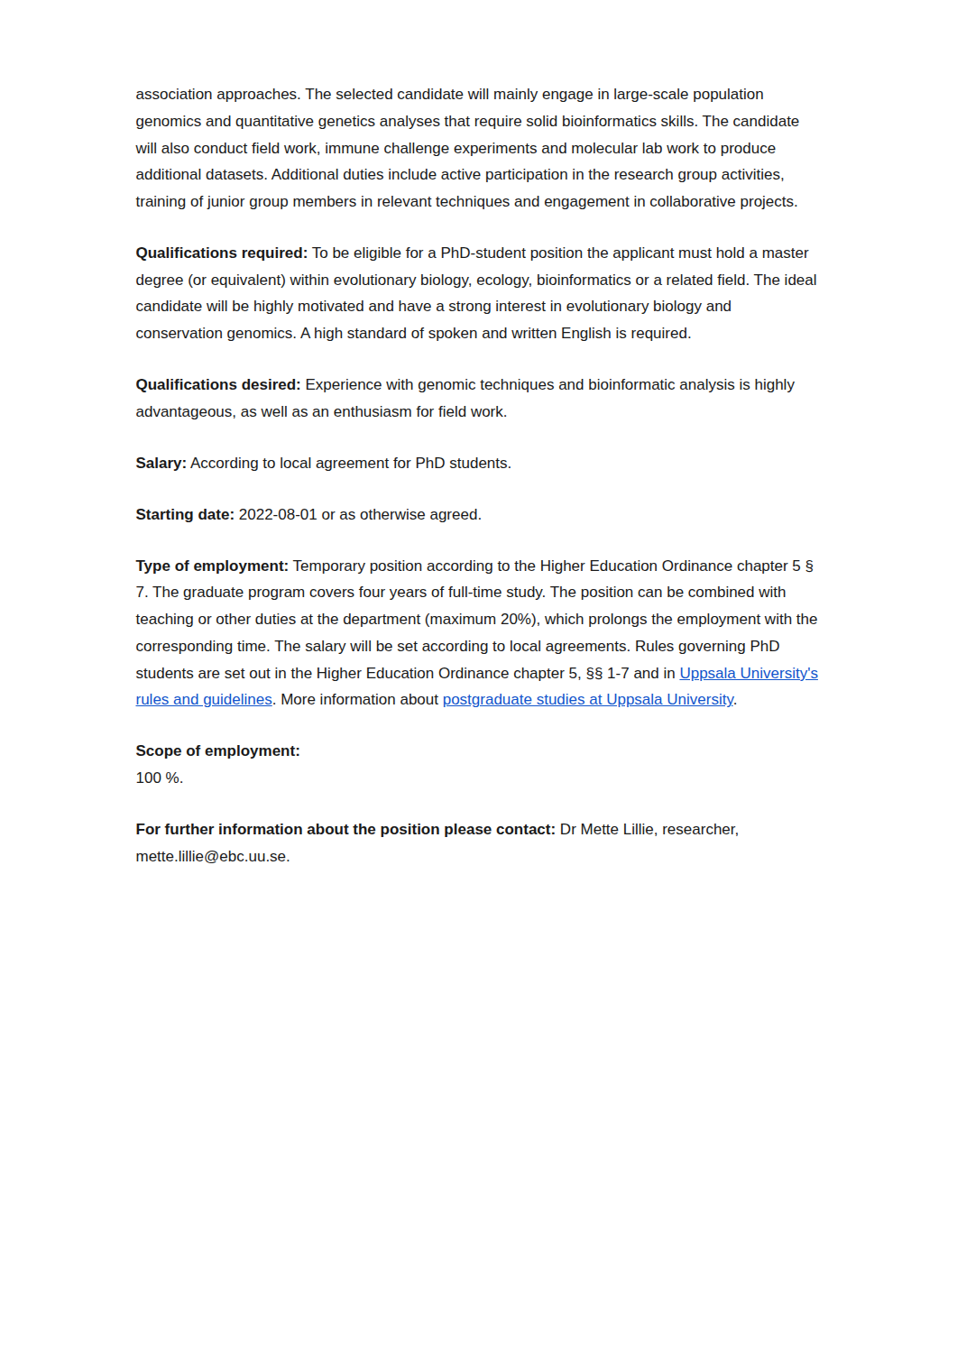association approaches. The selected candidate will mainly engage in large-scale population genomics and quantitative genetics analyses that require solid bioinformatics skills. The candidate will also conduct field work, immune challenge experiments and molecular lab work to produce additional datasets. Additional duties include active participation in the research group activities, training of junior group members in relevant techniques and engagement in collaborative projects.
Qualifications required: To be eligible for a PhD-student position the applicant must hold a master degree (or equivalent) within evolutionary biology, ecology, bioinformatics or a related field. The ideal candidate will be highly motivated and have a strong interest in evolutionary biology and conservation genomics. A high standard of spoken and written English is required.
Qualifications desired: Experience with genomic techniques and bioinformatic analysis is highly advantageous, as well as an enthusiasm for field work.
Salary: According to local agreement for PhD students.
Starting date: 2022-08-01 or as otherwise agreed.
Type of employment: Temporary position according to the Higher Education Ordinance chapter 5 § 7. The graduate program covers four years of full-time study. The position can be combined with teaching or other duties at the department (maximum 20%), which prolongs the employment with the corresponding time. The salary will be set according to local agreements. Rules governing PhD students are set out in the Higher Education Ordinance chapter 5, §§ 1-7 and in Uppsala University's rules and guidelines. More information about postgraduate studies at Uppsala University.
Scope of employment:
100 %.
For further information about the position please contact: Dr Mette Lillie, researcher, mette.lillie@ebc.uu.se.